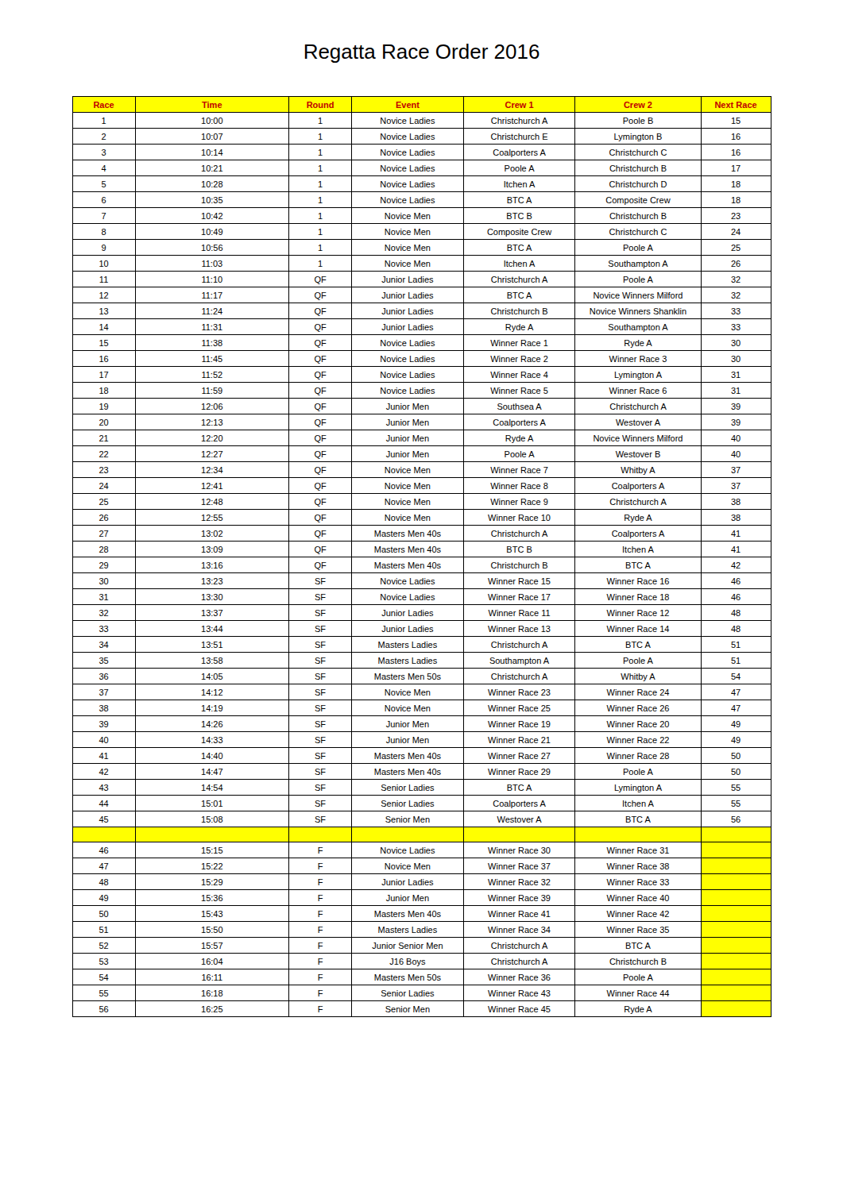Regatta Race Order 2016
| Race | Time | Round | Event | Crew 1 | Crew 2 | Next Race |
| --- | --- | --- | --- | --- | --- | --- |
| 1 | 10:00 | 1 | Novice Ladies | Christchurch A | Poole B | 15 |
| 2 | 10:07 | 1 | Novice Ladies | Christchurch E | Lymington B | 16 |
| 3 | 10:14 | 1 | Novice Ladies | Coalporters A | Christchurch C | 16 |
| 4 | 10:21 | 1 | Novice Ladies | Poole A | Christchurch B | 17 |
| 5 | 10:28 | 1 | Novice Ladies | Itchen A | Christchurch D | 18 |
| 6 | 10:35 | 1 | Novice Ladies | BTC A | Composite Crew | 18 |
| 7 | 10:42 | 1 | Novice Men | BTC B | Christchurch B | 23 |
| 8 | 10:49 | 1 | Novice Men | Composite Crew | Christchurch C | 24 |
| 9 | 10:56 | 1 | Novice Men | BTC A | Poole A | 25 |
| 10 | 11:03 | 1 | Novice Men | Itchen A | Southampton A | 26 |
| 11 | 11:10 | QF | Junior Ladies | Christchurch A | Poole A | 32 |
| 12 | 11:17 | QF | Junior Ladies | BTC A | Novice Winners Milford | 32 |
| 13 | 11:24 | QF | Junior Ladies | Christchurch B | Novice Winners Shanklin | 33 |
| 14 | 11:31 | QF | Junior Ladies | Ryde A | Southampton A | 33 |
| 15 | 11:38 | QF | Novice Ladies | Winner Race 1 | Ryde A | 30 |
| 16 | 11:45 | QF | Novice Ladies | Winner Race 2 | Winner Race 3 | 30 |
| 17 | 11:52 | QF | Novice Ladies | Winner Race 4 | Lymington A | 31 |
| 18 | 11:59 | QF | Novice Ladies | Winner Race 5 | Winner Race 6 | 31 |
| 19 | 12:06 | QF | Junior Men | Southsea A | Christchurch A | 39 |
| 20 | 12:13 | QF | Junior Men | Coalporters A | Westover A | 39 |
| 21 | 12:20 | QF | Junior Men | Ryde A | Novice Winners Milford | 40 |
| 22 | 12:27 | QF | Junior Men | Poole A | Westover B | 40 |
| 23 | 12:34 | QF | Novice Men | Winner Race 7 | Whitby A | 37 |
| 24 | 12:41 | QF | Novice Men | Winner Race 8 | Coalporters A | 37 |
| 25 | 12:48 | QF | Novice Men | Winner Race 9 | Christchurch A | 38 |
| 26 | 12:55 | QF | Novice Men | Winner Race 10 | Ryde A | 38 |
| 27 | 13:02 | QF | Masters Men 40s | Christchurch A | Coalporters A | 41 |
| 28 | 13:09 | QF | Masters Men 40s | BTC B | Itchen A | 41 |
| 29 | 13:16 | QF | Masters Men 40s | Christchurch B | BTC A | 42 |
| 30 | 13:23 | SF | Novice Ladies | Winner Race 15 | Winner Race 16 | 46 |
| 31 | 13:30 | SF | Novice Ladies | Winner Race 17 | Winner Race 18 | 46 |
| 32 | 13:37 | SF | Junior Ladies | Winner Race 11 | Winner Race 12 | 48 |
| 33 | 13:44 | SF | Junior Ladies | Winner Race 13 | Winner Race 14 | 48 |
| 34 | 13:51 | SF | Masters Ladies | Christchurch A | BTC A | 51 |
| 35 | 13:58 | SF | Masters Ladies | Southampton A | Poole A | 51 |
| 36 | 14:05 | SF | Masters Men 50s | Christchurch A | Whitby A | 54 |
| 37 | 14:12 | SF | Novice Men | Winner Race 23 | Winner Race 24 | 47 |
| 38 | 14:19 | SF | Novice Men | Winner Race 25 | Winner Race 26 | 47 |
| 39 | 14:26 | SF | Junior Men | Winner Race 19 | Winner Race 20 | 49 |
| 40 | 14:33 | SF | Junior Men | Winner Race 21 | Winner Race 22 | 49 |
| 41 | 14:40 | SF | Masters Men 40s | Winner Race 27 | Winner Race 28 | 50 |
| 42 | 14:47 | SF | Masters Men 40s | Winner Race 29 | Poole A | 50 |
| 43 | 14:54 | SF | Senior Ladies | BTC A | Lymington A | 55 |
| 44 | 15:01 | SF | Senior Ladies | Coalporters A | Itchen A | 55 |
| 45 | 15:08 | SF | Senior Men | Westover A | BTC A | 56 |
| 46 | 15:15 | F | Novice Ladies | Winner Race 30 | Winner Race 31 | |
| 47 | 15:22 | F | Novice Men | Winner Race 37 | Winner Race 38 | |
| 48 | 15:29 | F | Junior Ladies | Winner Race 32 | Winner Race 33 | |
| 49 | 15:36 | F | Junior Men | Winner Race 39 | Winner Race 40 | |
| 50 | 15:43 | F | Masters Men 40s | Winner Race 41 | Winner Race 42 | |
| 51 | 15:50 | F | Masters Ladies | Winner Race 34 | Winner Race 35 | |
| 52 | 15:57 | F | Junior Senior Men | Christchurch A | BTC A | |
| 53 | 16:04 | F | J16 Boys | Christchurch A | Christchurch B | |
| 54 | 16:11 | F | Masters Men 50s | Winner Race 36 | Poole A | |
| 55 | 16:18 | F | Senior Ladies | Winner Race 43 | Winner Race 44 | |
| 56 | 16:25 | F | Senior Men | Winner Race 45 | Ryde A | |